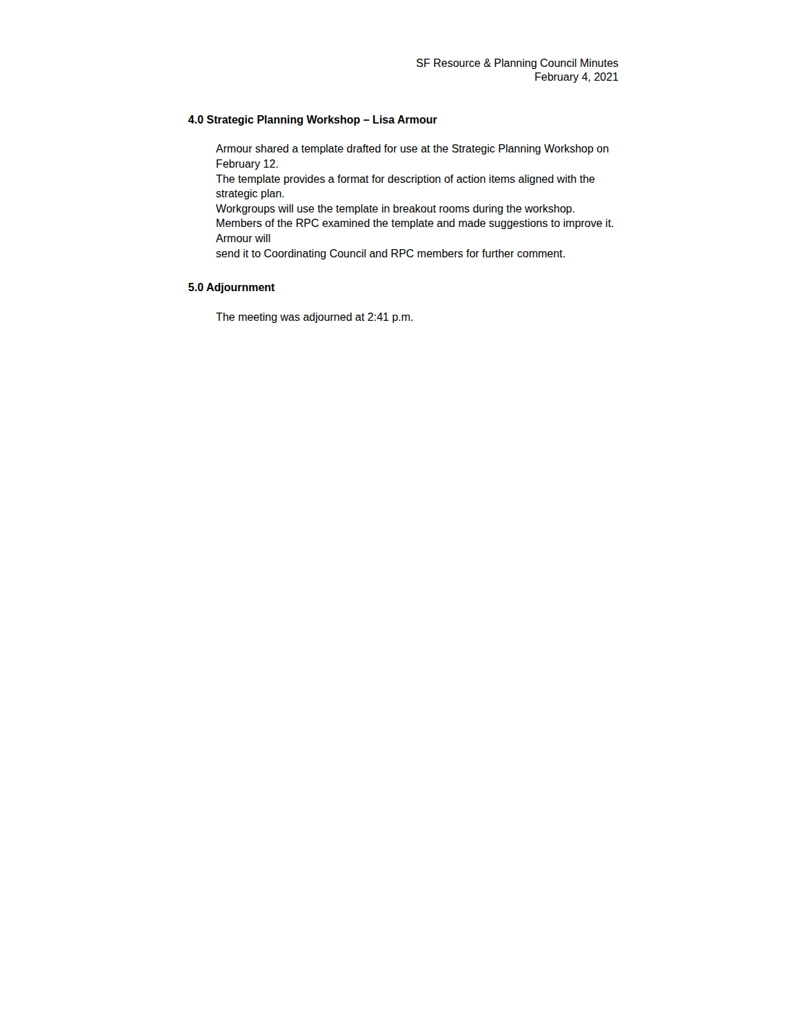SF Resource & Planning Council Minutes
February 4, 2021
4.0 Strategic Planning Workshop – Lisa Armour
Armour shared a template drafted for use at the Strategic Planning Workshop on February 12.
The template provides a format for description of action items aligned with the strategic plan.
Workgroups will use the template in breakout rooms during the workshop.
Members of the RPC examined the template and made suggestions to improve it. Armour will
send it to Coordinating Council and RPC members for further comment.
5.0 Adjournment
The meeting was adjourned at 2:41 p.m.